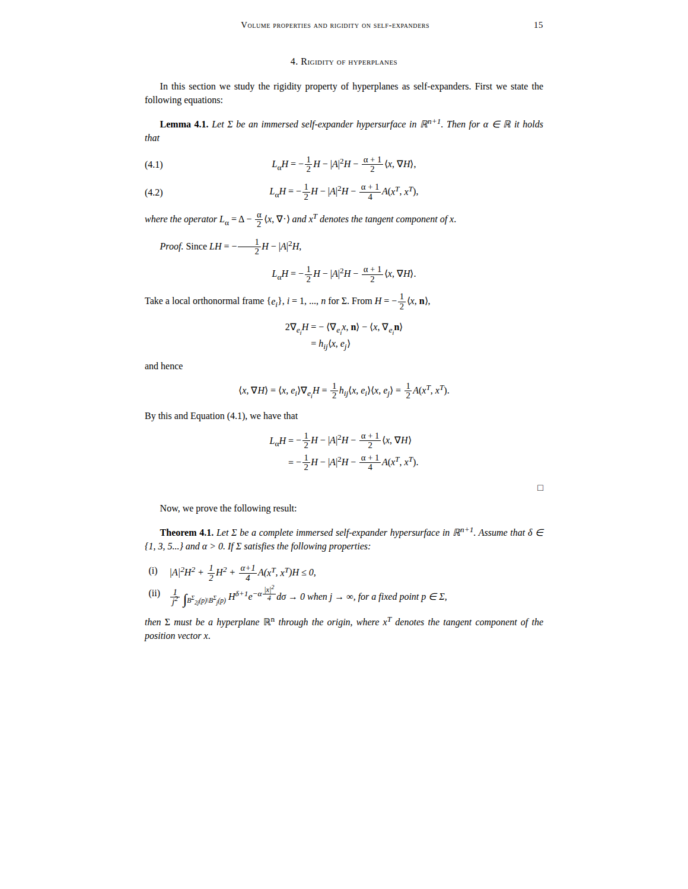Volume properties and rigidity on self-expanders 15
4. Rigidity of hyperplanes
In this section we study the rigidity property of hyperplanes as self-expanders. First we state the following equations:
Lemma 4.1. Let Σ be an immersed self-expander hypersurface in ℝn+1. Then for α ∈ ℝ it holds that
(4.1) LαH = −12 H − |A|2H − α + 12⟨x, ∇H⟩,
(4.2) LαH = −12 H − |A|2H − α + 14 A(xT, xT),
where the operator Lα = Δ − α 2⟨x, ∇·⟩ and xT denotes the tangent component of x.
Proof. Since LH = −12 H − |A|2H,
LαH = −12 H − |A|2H − α + 12⟨x, ∇H⟩.
Take a local orthonormal frame {ei}, i = 1, ..., n for Σ. From H = −12⟨x, n⟩,
2∇eiH = − ⟨∇eix, n⟩ − ⟨x, ∇ein⟩ = hij⟨x, ej⟩
and hence
⟨x, ∇H⟩ = ⟨x, ei⟩∇eiH = 12 hij⟨x, ei⟩⟨x, ej⟩ = 12 A(xT, xT).
By this and Equation (4.1), we have that
LαH = −12 H − |A|2H − α + 12⟨x, ∇H⟩ = −12 H − |A|2H − α + 14 A(xT, xT).
□
Now, we prove the following result:
Theorem 4.1. Let Σ be a complete immersed self-expander hypersurface in ℝn+1. Assume that δ ∈ {1, 3, 5...} and α > 0. If Σ satisfies the following properties:
|A|2H2 + 12 H2 + α+14 A(xT, xT)H ≤ 0,
1 j2 ∫BΣ2j(p)\BΣj(p) Hδ+1e−α|x|24dσ → 0 when j → ∞, for a fixed point p ∈ Σ,
then Σ must be a hyperplane ℝn through the origin, where xT denotes the tangent component of the position vector x.